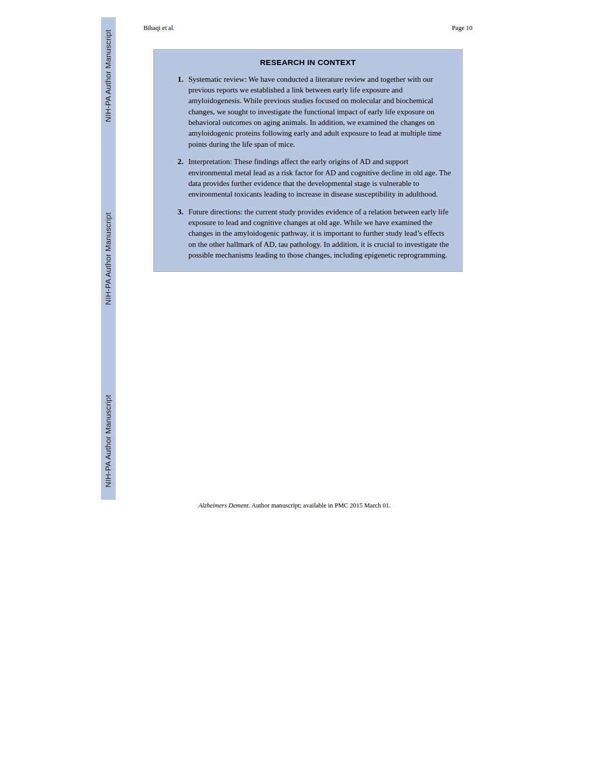NIH-PA Author Manuscript NIH-PA Author Manuscript NIH-PA Author Manuscript
Bihaqi et al.
Page 10
RESEARCH IN CONTEXT
Systematic review: We have conducted a literature review and together with our previous reports we established a link between early life exposure and amyloidogenesis. While previous studies focused on molecular and biochemical changes, we sought to investigate the functional impact of early life exposure on behavioral outcomes on aging animals. In addition, we examined the changes on amyloidogenic proteins following early and adult exposure to lead at multiple time points during the life span of mice.
Interpretation: These findings affect the early origins of AD and support environmental metal lead as a risk factor for AD and cognitive decline in old age. The data provides further evidence that the developmental stage is vulnerable to environmental toxicants leading to increase in disease susceptibility in adulthood.
Future directions: the current study provides evidence of a relation between early life exposure to lead and cognitive changes at old age. While we have examined the changes in the amyloidogenic pathway, it is important to further study lead’s effects on the other hallmark of AD, tau pathology. In addition, it is crucial to investigate the possible mechanisms leading to those changes, including epigenetic reprogramming.
Alzheimers Dement. Author manuscript; available in PMC 2015 March 01.